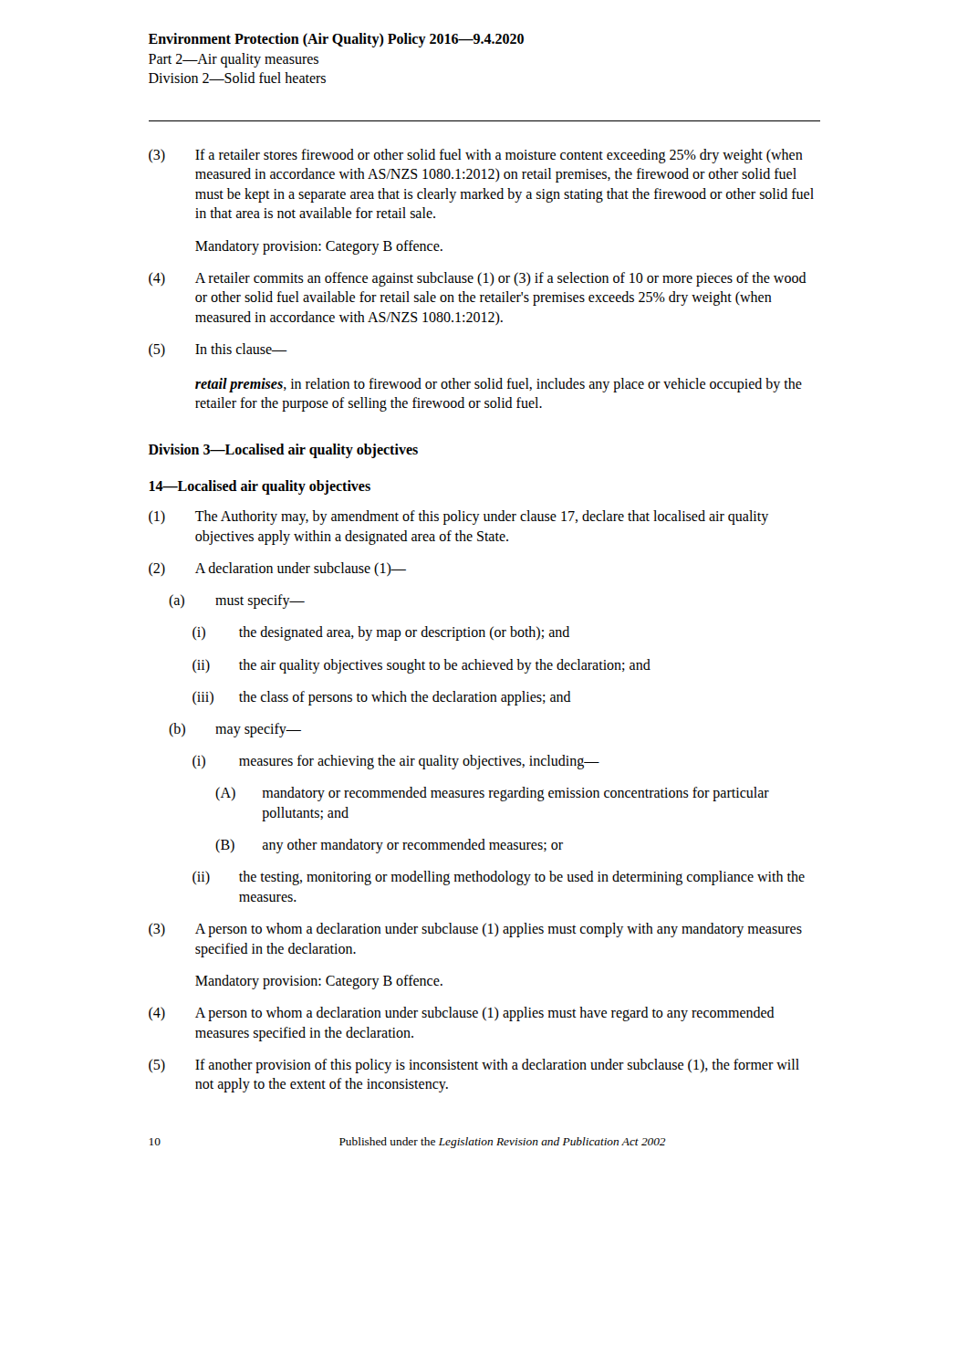Environment Protection (Air Quality) Policy 2016—9.4.2020
Part 2—Air quality measures
Division 2—Solid fuel heaters
(3)
If a retailer stores firewood or other solid fuel with a moisture content exceeding 25% dry weight (when measured in accordance with AS/NZS 1080.1:2012) on retail premises, the firewood or other solid fuel must be kept in a separate area that is clearly marked by a sign stating that the firewood or other solid fuel in that area is not available for retail sale.
Mandatory provision: Category B offence.
(4)
A retailer commits an offence against subclause (1) or (3) if a selection of 10 or more pieces of the wood or other solid fuel available for retail sale on the retailer's premises exceeds 25% dry weight (when measured in accordance with AS/NZS 1080.1:2012).
(5)
In this clause—
retail premises, in relation to firewood or other solid fuel, includes any place or vehicle occupied by the retailer for the purpose of selling the firewood or solid fuel.
Division 3—Localised air quality objectives
14—Localised air quality objectives
(1)
The Authority may, by amendment of this policy under clause 17, declare that localised air quality objectives apply within a designated area of the State.
(2)
A declaration under subclause (1)—
(a)
must specify—
(i)
the designated area, by map or description (or both); and
(ii)
the air quality objectives sought to be achieved by the declaration; and
(iii)
the class of persons to which the declaration applies; and
(b)
may specify—
(i)
measures for achieving the air quality objectives, including—
(A)
mandatory or recommended measures regarding emission concentrations for particular pollutants; and
(B)
any other mandatory or recommended measures; or
(ii)
the testing, monitoring or modelling methodology to be used in determining compliance with the measures.
(3)
A person to whom a declaration under subclause (1) applies must comply with any mandatory measures specified in the declaration.
Mandatory provision: Category B offence.
(4)
A person to whom a declaration under subclause (1) applies must have regard to any recommended measures specified in the declaration.
(5)
If another provision of this policy is inconsistent with a declaration under subclause (1), the former will not apply to the extent of the inconsistency.
10
Published under the Legislation Revision and Publication Act 2002